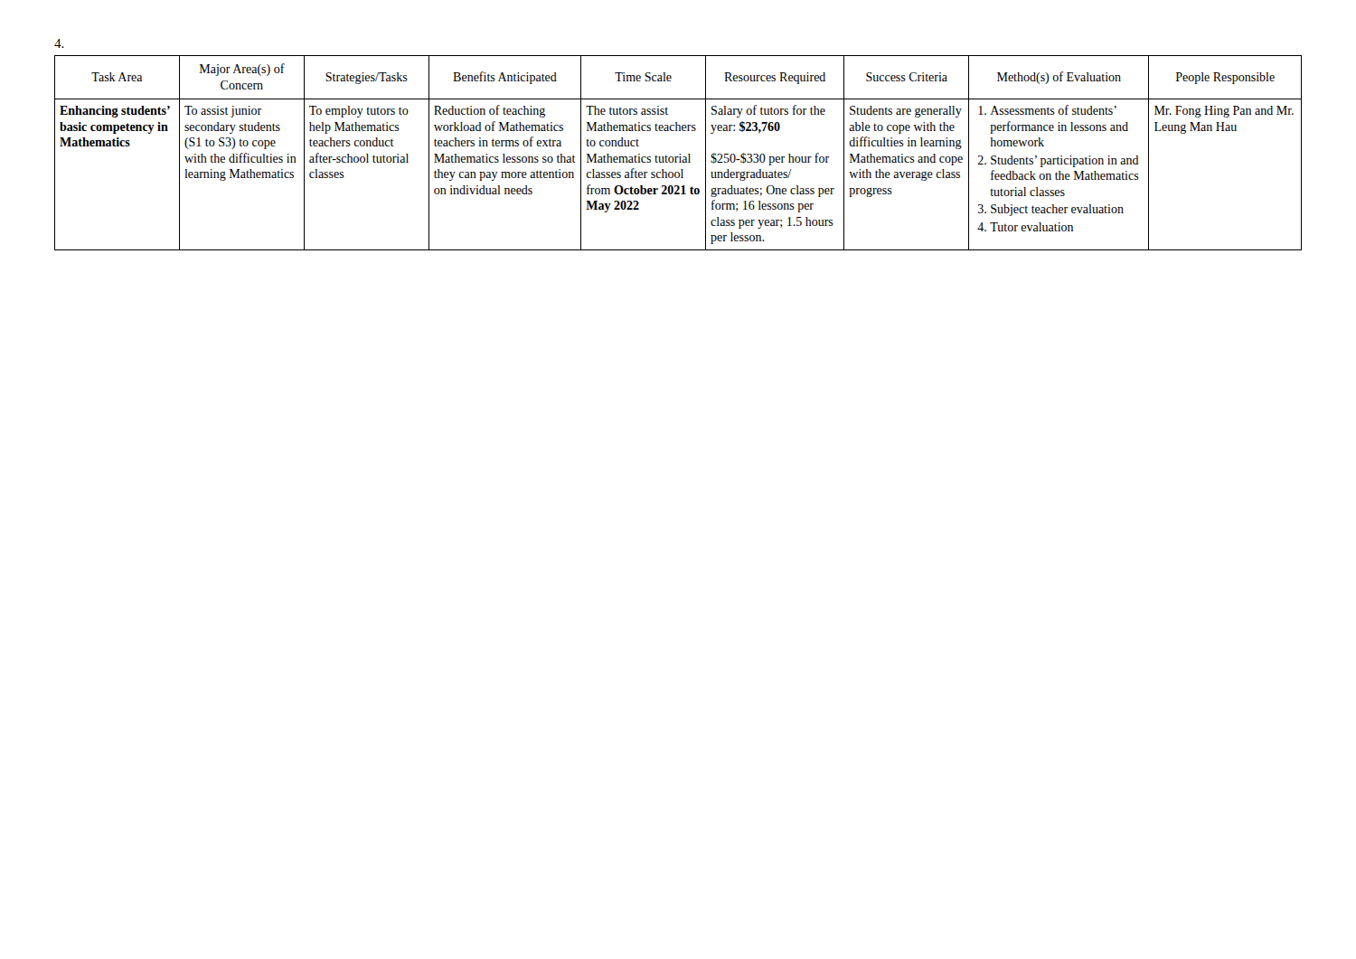4.
| Task Area | Major Area(s) of Concern | Strategies/Tasks | Benefits Anticipated | Time Scale | Resources Required | Success Criteria | Method(s) of Evaluation | People Responsible |
| --- | --- | --- | --- | --- | --- | --- | --- | --- |
| Enhancing students’ basic competency in Mathematics | To assist junior secondary students (S1 to S3) to cope with the difficulties in learning Mathematics | To employ tutors to help Mathematics teachers conduct after-school tutorial classes | Reduction of teaching workload of Mathematics teachers in terms of extra Mathematics lessons so that they can pay more attention on individual needs | The tutors assist Mathematics teachers to conduct Mathematics tutorial classes after school from October 2021 to May 2022 | Salary of tutors for the year: $23,760 $250-$330 per hour for undergraduates/ graduates; One class per form; 16 lessons per class per year; 1.5 hours per lesson. | Students are generally able to cope with the difficulties in learning Mathematics and cope with the average class progress | Assessments of students’ performance in lessons and homework Students’ participation in and feedback on the Mathematics tutorial classes Subject teacher evaluation Tutor evaluation | Mr. Fong Hing Pan and Mr. Leung Man Hau |